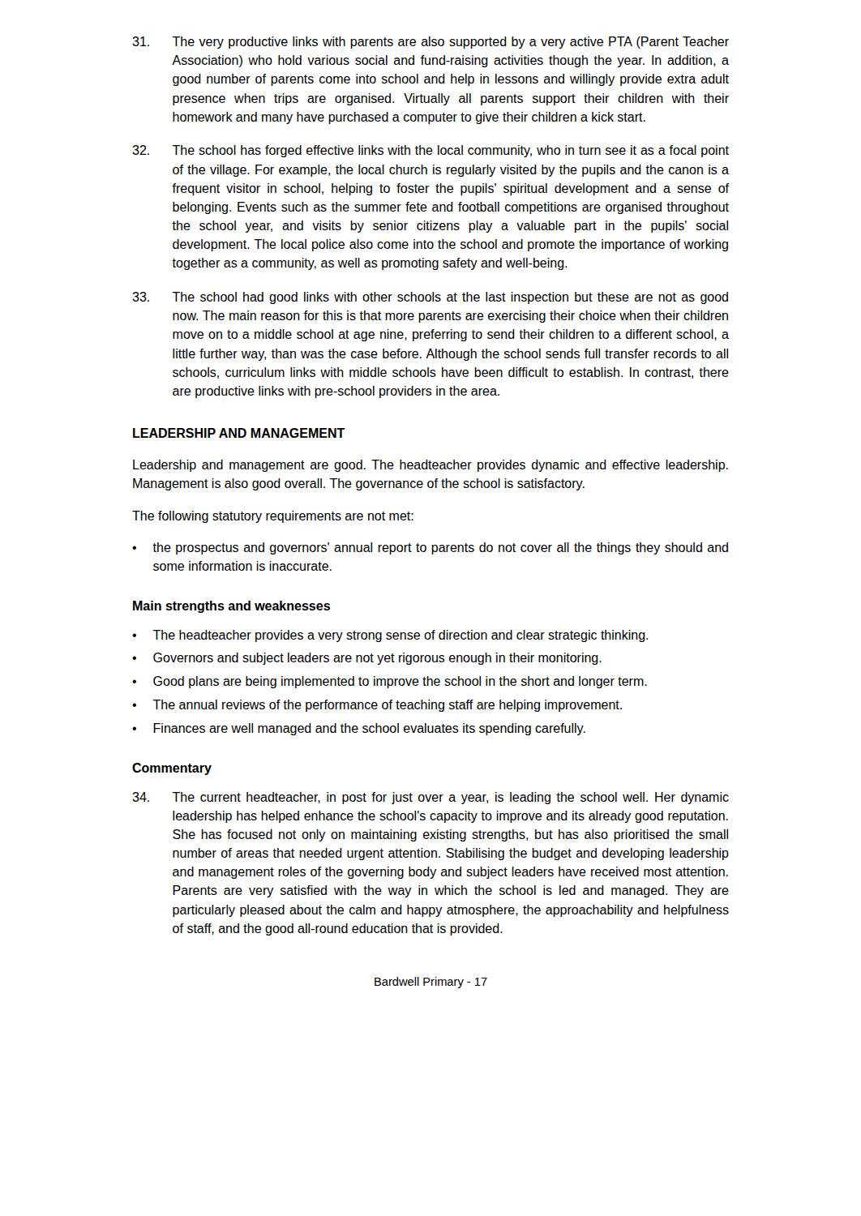31. The very productive links with parents are also supported by a very active PTA (Parent Teacher Association) who hold various social and fund-raising activities though the year. In addition, a good number of parents come into school and help in lessons and willingly provide extra adult presence when trips are organised. Virtually all parents support their children with their homework and many have purchased a computer to give their children a kick start.
32. The school has forged effective links with the local community, who in turn see it as a focal point of the village. For example, the local church is regularly visited by the pupils and the canon is a frequent visitor in school, helping to foster the pupils' spiritual development and a sense of belonging. Events such as the summer fete and football competitions are organised throughout the school year, and visits by senior citizens play a valuable part in the pupils' social development. The local police also come into the school and promote the importance of working together as a community, as well as promoting safety and well-being.
33. The school had good links with other schools at the last inspection but these are not as good now. The main reason for this is that more parents are exercising their choice when their children move on to a middle school at age nine, preferring to send their children to a different school, a little further way, than was the case before. Although the school sends full transfer records to all schools, curriculum links with middle schools have been difficult to establish. In contrast, there are productive links with pre-school providers in the area.
LEADERSHIP AND MANAGEMENT
Leadership and management are good. The headteacher provides dynamic and effective leadership. Management is also good overall. The governance of the school is satisfactory.
The following statutory requirements are not met:
•the prospectus and governors' annual report to parents do not cover all the things they should and some information is inaccurate.
Main strengths and weaknesses
•The headteacher provides a very strong sense of direction and clear strategic thinking.
•Governors and subject leaders are not yet rigorous enough in their monitoring.
•Good plans are being implemented to improve the school in the short and longer term.
•The annual reviews of the performance of teaching staff are helping improvement.
•Finances are well managed and the school evaluates its spending carefully.
Commentary
34. The current headteacher, in post for just over a year, is leading the school well. Her dynamic leadership has helped enhance the school's capacity to improve and its already good reputation. She has focused not only on maintaining existing strengths, but has also prioritised the small number of areas that needed urgent attention. Stabilising the budget and developing leadership and management roles of the governing body and subject leaders have received most attention. Parents are very satisfied with the way in which the school is led and managed. They are particularly pleased about the calm and happy atmosphere, the approachability and helpfulness of staff, and the good all-round education that is provided.
Bardwell Primary - 17